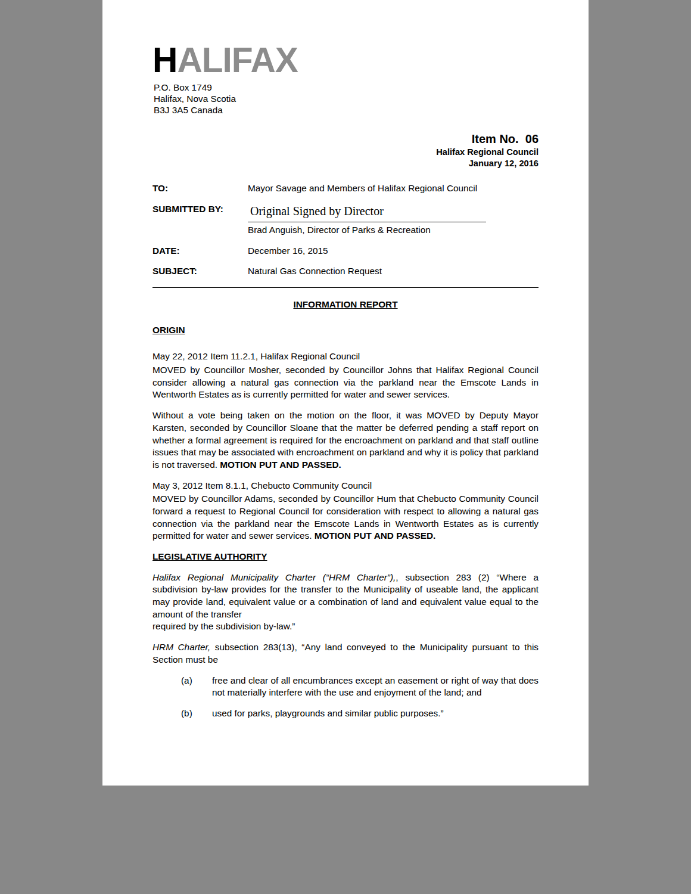HALIFAX
P.O. Box 1749
Halifax, Nova Scotia
B3J 3A5 Canada
Item No. 06
Halifax Regional Council
January 12, 2016
| TO: | Mayor Savage and Members of Halifax Regional Council |
| SUBMITTED BY: | Original Signed by Director Brad Anguish, Director of Parks & Recreation |
| DATE: | December 16, 2015 |
| SUBJECT: | Natural Gas Connection Request |
INFORMATION REPORT
ORIGIN
May 22, 2012 Item 11.2.1, Halifax Regional Council
MOVED by Councillor Mosher, seconded by Councillor Johns that Halifax Regional Council consider allowing a natural gas connection via the parkland near the Emscote Lands in Wentworth Estates as is currently permitted for water and sewer services.
Without a vote being taken on the motion on the floor, it was MOVED by Deputy Mayor Karsten, seconded by Councillor Sloane that the matter be deferred pending a staff report on whether a formal agreement is required for the encroachment on parkland and that staff outline issues that may be associated with encroachment on parkland and why it is policy that parkland is not traversed. MOTION PUT AND PASSED.
May 3, 2012 Item 8.1.1, Chebucto Community Council
MOVED by Councillor Adams, seconded by Councillor Hum that Chebucto Community Council forward a request to Regional Council for consideration with respect to allowing a natural gas connection via the parkland near the Emscote Lands in Wentworth Estates as is currently permitted for water and sewer services. MOTION PUT AND PASSED.
LEGISLATIVE AUTHORITY
Halifax Regional Municipality Charter (“HRM Charter”),, subsection 283 (2) “Where a subdivision by-law provides for the transfer to the Municipality of useable land, the applicant may provide land, equivalent value or a combination of land and equivalent value equal to the amount of the transfer
required by the subdivision by-law.”
HRM Charter, subsection 283(13), “Any land conveyed to the Municipality pursuant to this Section must be
(a) free and clear of all encumbrances except an easement or right of way that does not materially interfere with the use and enjoyment of the land; and
(b) used for parks, playgrounds and similar public purposes.”